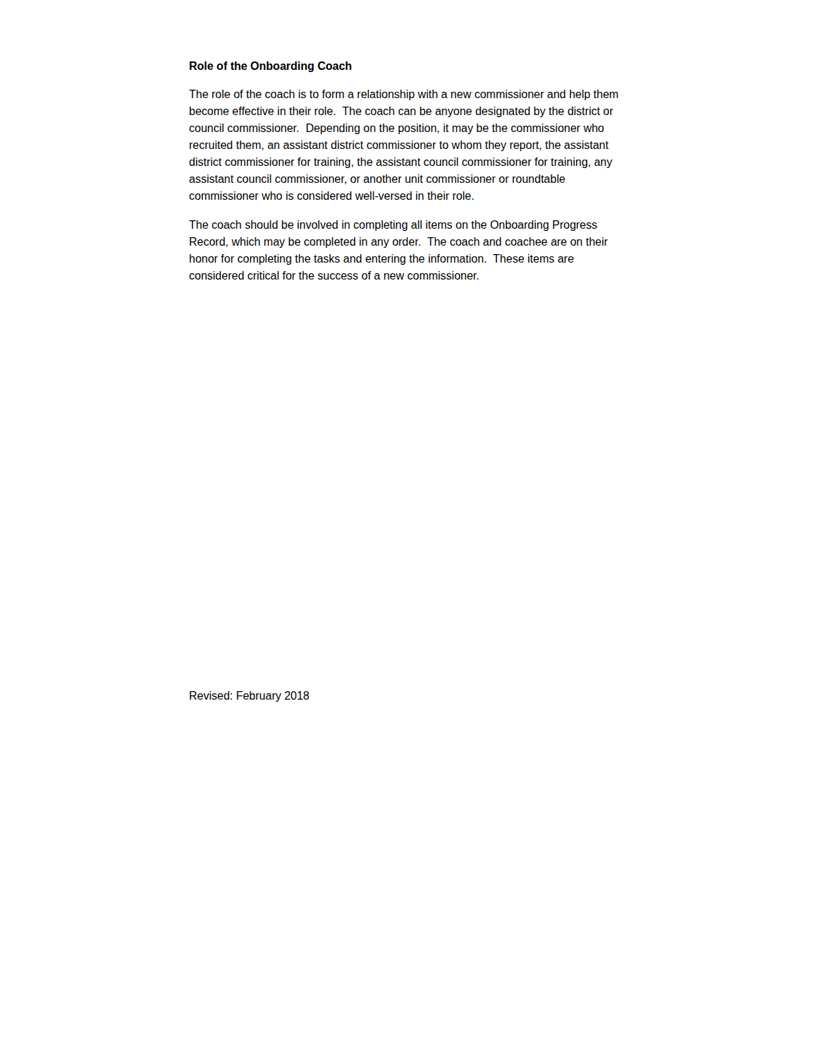Role of the Onboarding Coach
The role of the coach is to form a relationship with a new commissioner and help them become effective in their role. The coach can be anyone designated by the district or council commissioner. Depending on the position, it may be the commissioner who recruited them, an assistant district commissioner to whom they report, the assistant district commissioner for training, the assistant council commissioner for training, any assistant council commissioner, or another unit commissioner or roundtable commissioner who is considered well-versed in their role.
The coach should be involved in completing all items on the Onboarding Progress Record, which may be completed in any order. The coach and coachee are on their honor for completing the tasks and entering the information. These items are considered critical for the success of a new commissioner.
Revised: February 2018